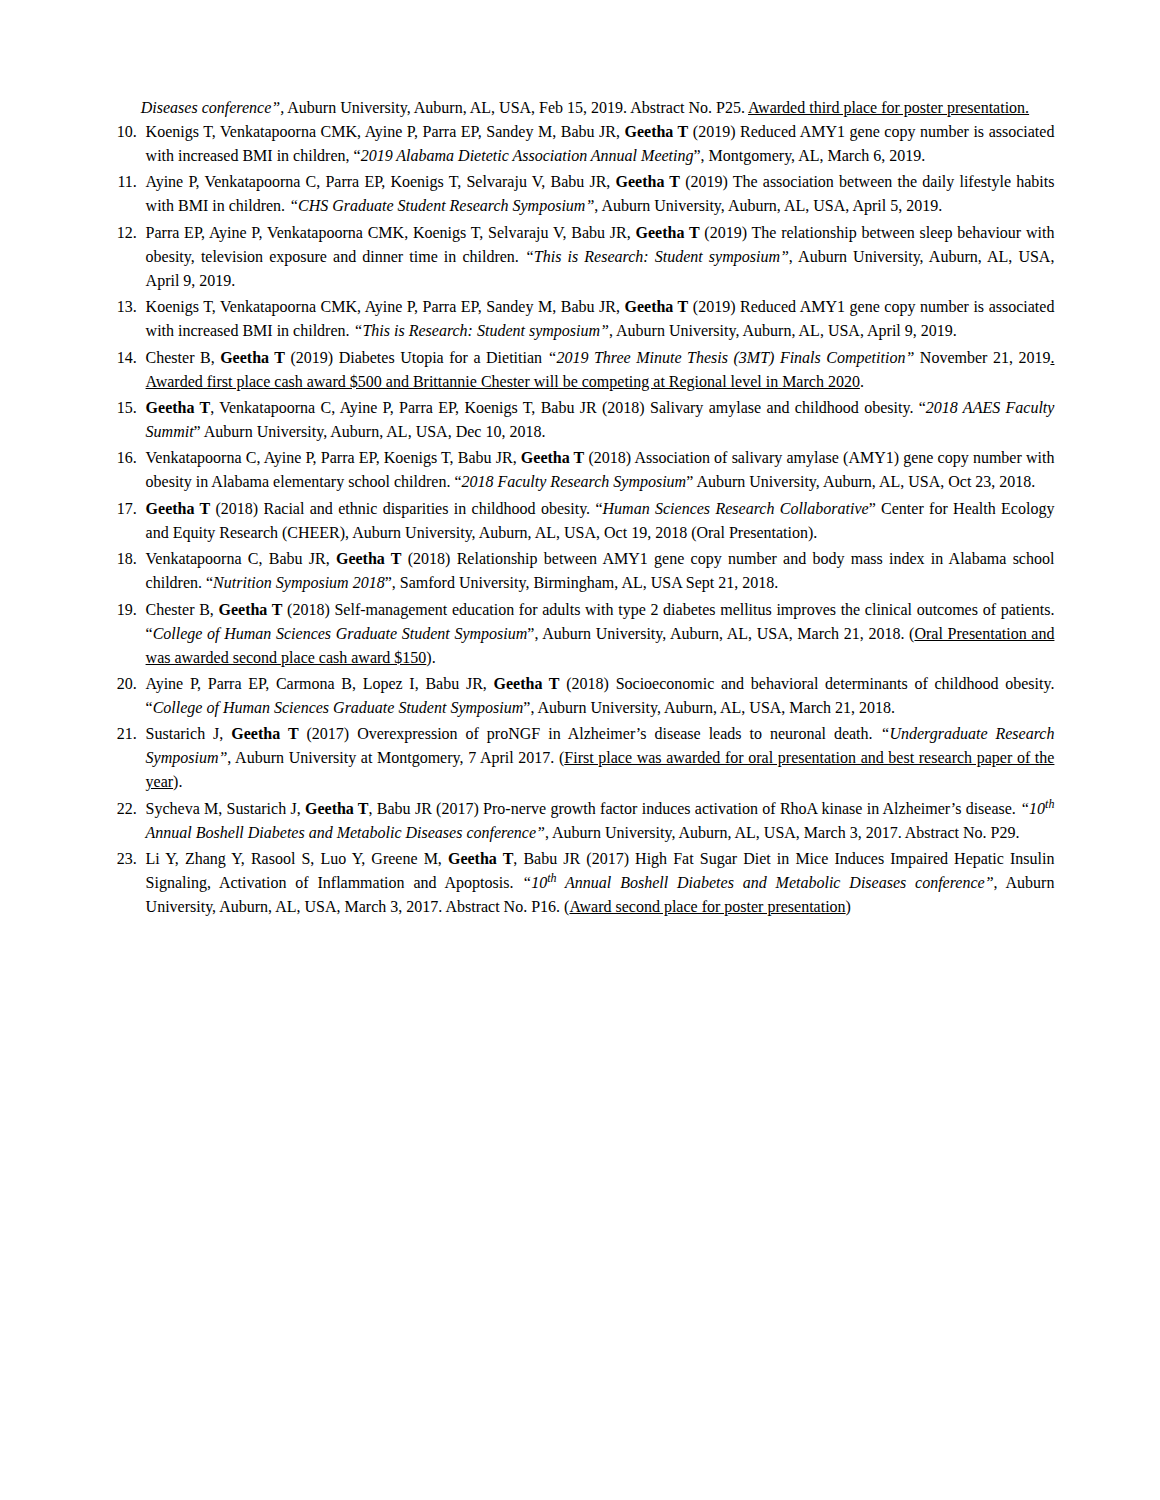Diseases conference”, Auburn University, Auburn, AL, USA, Feb 15, 2019. Abstract No. P25. Awarded third place for poster presentation.
Koenigs T, Venkatapoorna CMK, Ayine P, Parra EP, Sandey M, Babu JR, Geetha T (2019) Reduced AMY1 gene copy number is associated with increased BMI in children, “2019 Alabama Dietetic Association Annual Meeting”, Montgomery, AL, March 6, 2019.
Ayine P, Venkatapoorna C, Parra EP, Koenigs T, Selvaraju V, Babu JR, Geetha T (2019) The association between the daily lifestyle habits with BMI in children. “CHS Graduate Student Research Symposium”, Auburn University, Auburn, AL, USA, April 5, 2019.
Parra EP, Ayine P, Venkatapoorna CMK, Koenigs T, Selvaraju V, Babu JR, Geetha T (2019) The relationship between sleep behaviour with obesity, television exposure and dinner time in children. “This is Research: Student symposium”, Auburn University, Auburn, AL, USA, April 9, 2019.
Koenigs T, Venkatapoorna CMK, Ayine P, Parra EP, Sandey M, Babu JR, Geetha T (2019) Reduced AMY1 gene copy number is associated with increased BMI in children. “This is Research: Student symposium”, Auburn University, Auburn, AL, USA, April 9, 2019.
Chester B, Geetha T (2019) Diabetes Utopia for a Dietitian “2019 Three Minute Thesis (3MT) Finals Competition” November 21, 2019. Awarded first place cash award $500 and Brittannie Chester will be competing at Regional level in March 2020.
Geetha T, Venkatapoorna C, Ayine P, Parra EP, Koenigs T, Babu JR (2018) Salivary amylase and childhood obesity. “2018 AAES Faculty Summit” Auburn University, Auburn, AL, USA, Dec 10, 2018.
Venkatapoorna C, Ayine P, Parra EP, Koenigs T, Babu JR, Geetha T (2018) Association of salivary amylase (AMY1) gene copy number with obesity in Alabama elementary school children. “2018 Faculty Research Symposium” Auburn University, Auburn, AL, USA, Oct 23, 2018.
Geetha T (2018) Racial and ethnic disparities in childhood obesity. “Human Sciences Research Collaborative” Center for Health Ecology and Equity Research (CHEER), Auburn University, Auburn, AL, USA, Oct 19, 2018 (Oral Presentation).
Venkatapoorna C, Babu JR, Geetha T (2018) Relationship between AMY1 gene copy number and body mass index in Alabama school children. “Nutrition Symposium 2018”, Samford University, Birmingham, AL, USA Sept 21, 2018.
Chester B, Geetha T (2018) Self-management education for adults with type 2 diabetes mellitus improves the clinical outcomes of patients. “College of Human Sciences Graduate Student Symposium”, Auburn University, Auburn, AL, USA, March 21, 2018. (Oral Presentation and was awarded second place cash award $150).
Ayine P, Parra EP, Carmona B, Lopez I, Babu JR, Geetha T (2018) Socioeconomic and behavioral determinants of childhood obesity. “College of Human Sciences Graduate Student Symposium”, Auburn University, Auburn, AL, USA, March 21, 2018.
Sustarich J, Geetha T (2017) Overexpression of proNGF in Alzheimer’s disease leads to neuronal death. “Undergraduate Research Symposium”, Auburn University at Montgomery, 7 April 2017. (First place was awarded for oral presentation and best research paper of the year).
Sycheva M, Sustarich J, Geetha T, Babu JR (2017) Pro-nerve growth factor induces activation of RhoA kinase in Alzheimer’s disease. “10th Annual Boshell Diabetes and Metabolic Diseases conference”, Auburn University, Auburn, AL, USA, March 3, 2017. Abstract No. P29.
Li Y, Zhang Y, Rasool S, Luo Y, Greene M, Geetha T, Babu JR (2017) High Fat Sugar Diet in Mice Induces Impaired Hepatic Insulin Signaling, Activation of Inflammation and Apoptosis. “10th Annual Boshell Diabetes and Metabolic Diseases conference”, Auburn University, Auburn, AL, USA, March 3, 2017. Abstract No. P16. (Award second place for poster presentation)